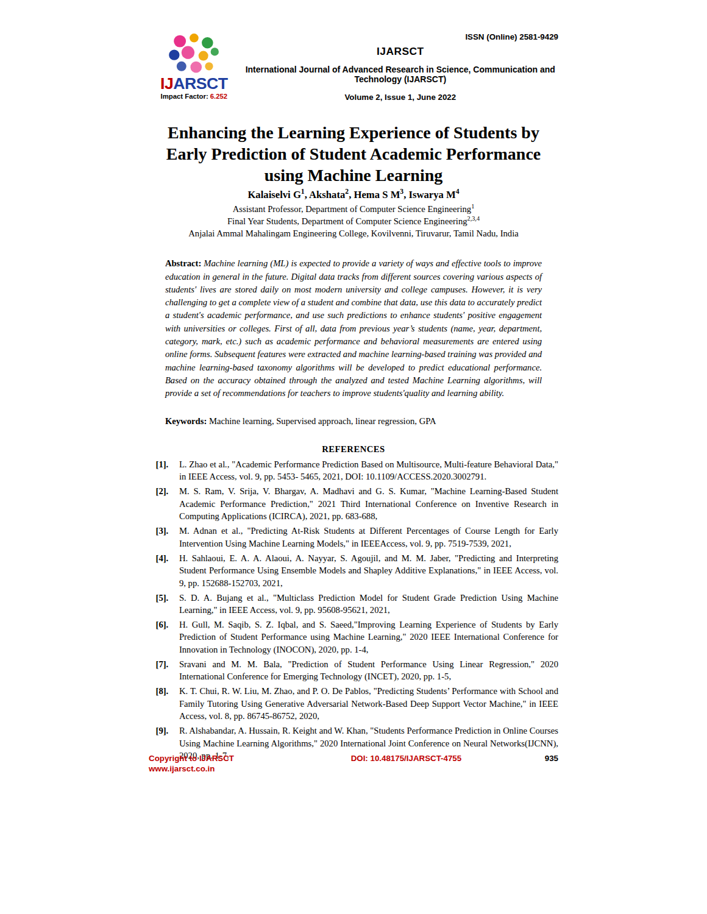IJARSCT
Impact Factor: 6.252
ISSN (Online) 2581-9429
IJARSCT
International Journal of Advanced Research in Science, Communication and Technology (IJARSCT)
Volume 2, Issue 1, June 2022
Enhancing the Learning Experience of Students by Early Prediction of Student Academic Performance using Machine Learning
Kalaiselvi G1, Akshata2, Hema S M3, Iswarya M4
Assistant Professor, Department of Computer Science Engineering1
Final Year Students, Department of Computer Science Engineering2,3,4
Anjalai Ammal Mahalingam Engineering College, Kovilvenni, Tiruvarur, Tamil Nadu, India
Abstract: Machine learning (ML) is expected to provide a variety of ways and effective tools to improve education in general in the future. Digital data tracks from different sources covering various aspects of students' lives are stored daily on most modern university and college campuses. However, it is very challenging to get a complete view of a student and combine that data, use this data to accurately predict a student's academic performance, and use such predictions to enhance students' positive engagement with universities or colleges. First of all, data from previous year’s students (name, year, department, category, mark, etc.) such as academic performance and behavioral measurements are entered using online forms. Subsequent features were extracted and machine learning-based training was provided and machine learning-based taxonomy algorithms will be developed to predict educational performance. Based on the accuracy obtained through the analyzed and tested Machine Learning algorithms, will provide a set of recommendations for teachers to improve students'quality and learning ability.
Keywords: Machine learning, Supervised approach, linear regression, GPA
REFERENCES
[1]. L. Zhao et al., "Academic Performance Prediction Based on Multisource, Multi-feature Behavioral Data," in IEEE Access, vol. 9, pp. 5453- 5465, 2021, DOI: 10.1109/ACCESS.2020.3002791.
[2]. M. S. Ram, V. Srija, V. Bhargav, A. Madhavi and G. S. Kumar, "Machine Learning-Based Student Academic Performance Prediction," 2021 Third International Conference on Inventive Research in Computing Applications (ICIRCA), 2021, pp. 683-688,
[3]. M. Adnan et al., "Predicting At-Risk Students at Different Percentages of Course Length for Early Intervention Using Machine Learning Models," in IEEEAccess, vol. 9, pp. 7519-7539, 2021,
[4]. H. Sahlaoui, E. A. A. Alaoui, A. Nayyar, S. Agoujil, and M. M. Jaber, "Predicting and Interpreting Student Performance Using Ensemble Models and Shapley Additive Explanations," in IEEE Access, vol. 9, pp. 152688-152703, 2021,
[5]. S. D. A. Bujang et al., "Multiclass Prediction Model for Student Grade Prediction Using Machine Learning," in IEEE Access, vol. 9, pp. 95608-95621, 2021,
[6]. H. Gull, M. Saqib, S. Z. Iqbal, and S. Saeed,"Improving Learning Experience of Students by Early Prediction of Student Performance using Machine Learning," 2020 IEEE International Conference for Innovation in Technology (INOCON), 2020, pp. 1-4,
[7]. Sravani and M. M. Bala, "Prediction of Student Performance Using Linear Regression," 2020 International Conference for Emerging Technology (INCET), 2020, pp. 1-5,
[8]. K. T. Chui, R. W. Liu, M. Zhao, and P. O. De Pablos, "Predicting Students’ Performance with School and Family Tutoring Using Generative Adversarial Network-Based Deep Support Vector Machine," in IEEE Access, vol. 8, pp. 86745-86752, 2020,
[9]. R. Alshabandar, A. Hussain, R. Keight and W. Khan, "Students Performance Prediction in Online Courses Using Machine Learning Algorithms," 2020 International Joint Conference on Neural Networks(IJCNN), 2020, pp. 1-7.
Copyright to IJARSCT
DOI: 10.48175/IJARSCT-4755
935
www.ijarsct.co.in